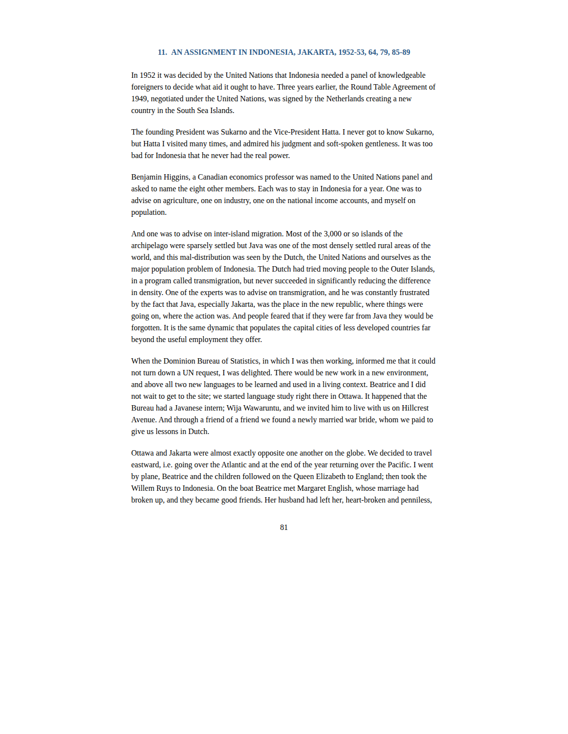11. AN ASSIGNMENT IN INDONESIA, JAKARTA, 1952-53, 64, 79, 85-89
In 1952 it was decided by the United Nations that Indonesia needed a panel of knowledgeable foreigners to decide what aid it ought to have. Three years earlier, the Round Table Agreement of 1949, negotiated under the United Nations, was signed by the Netherlands creating a new country in the South Sea Islands.
The founding President was Sukarno and the Vice-President Hatta. I never got to know Sukarno, but Hatta I visited many times, and admired his judgment and soft-spoken gentleness. It was too bad for Indonesia that he never had the real power.
Benjamin Higgins, a Canadian economics professor was named to the United Nations panel and asked to name the eight other members. Each was to stay in Indonesia for a year. One was to advise on agriculture, one on industry, one on the national income accounts, and myself on population.
And one was to advise on inter-island migration. Most of the 3,000 or so islands of the archipelago were sparsely settled but Java was one of the most densely settled rural areas of the world, and this mal-distribution was seen by the Dutch, the United Nations and ourselves as the major population problem of Indonesia. The Dutch had tried moving people to the Outer Islands, in a program called transmigration, but never succeeded in significantly reducing the difference in density. One of the experts was to advise on transmigration, and he was constantly frustrated by the fact that Java, especially Jakarta, was the place in the new republic, where things were going on, where the action was. And people feared that if they were far from Java they would be forgotten. It is the same dynamic that populates the capital cities of less developed countries far beyond the useful employment they offer.
When the Dominion Bureau of Statistics, in which I was then working, informed me that it could not turn down a UN request, I was delighted. There would be new work in a new environment, and above all two new languages to be learned and used in a living context. Beatrice and I did not wait to get to the site; we started language study right there in Ottawa. It happened that the Bureau had a Javanese intern; Wija Wawaruntu, and we invited him to live with us on Hillcrest Avenue. And through a friend of a friend we found a newly married war bride, whom we paid to give us lessons in Dutch.
Ottawa and Jakarta were almost exactly opposite one another on the globe. We decided to travel eastward, i.e. going over the Atlantic and at the end of the year returning over the Pacific. I went by plane, Beatrice and the children followed on the Queen Elizabeth to England; then took the Willem Ruys to Indonesia. On the boat Beatrice met Margaret English, whose marriage had broken up, and they became good friends. Her husband had left her, heart-broken and penniless,
81